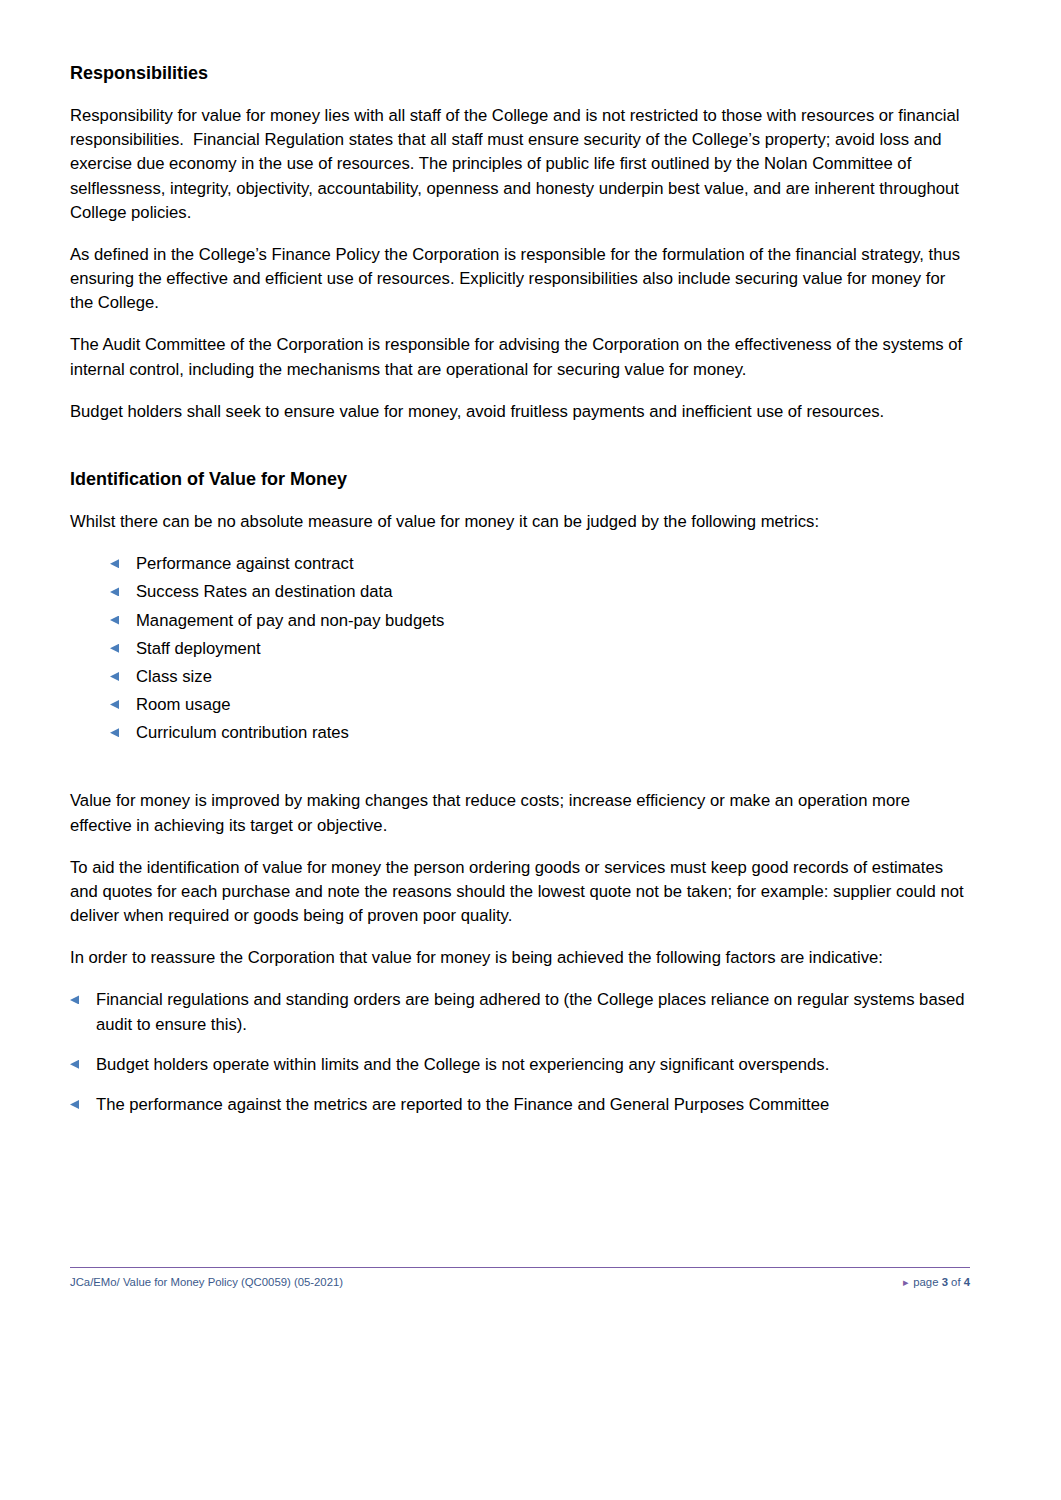Responsibilities
Responsibility for value for money lies with all staff of the College and is not restricted to those with resources or financial responsibilities. Financial Regulation states that all staff must ensure security of the College’s property; avoid loss and exercise due economy in the use of resources. The principles of public life first outlined by the Nolan Committee of selflessness, integrity, objectivity, accountability, openness and honesty underpin best value, and are inherent throughout College policies.
As defined in the College’s Finance Policy the Corporation is responsible for the formulation of the financial strategy, thus ensuring the effective and efficient use of resources. Explicitly responsibilities also include securing value for money for the College.
The Audit Committee of the Corporation is responsible for advising the Corporation on the effectiveness of the systems of internal control, including the mechanisms that are operational for securing value for money.
Budget holders shall seek to ensure value for money, avoid fruitless payments and inefficient use of resources.
Identification of Value for Money
Whilst there can be no absolute measure of value for money it can be judged by the following metrics:
Performance against contract
Success Rates an destination data
Management of pay and non-pay budgets
Staff deployment
Class size
Room usage
Curriculum contribution rates
Value for money is improved by making changes that reduce costs; increase efficiency or make an operation more effective in achieving its target or objective.
To aid the identification of value for money the person ordering goods or services must keep good records of estimates and quotes for each purchase and note the reasons should the lowest quote not be taken; for example: supplier could not deliver when required or goods being of proven poor quality.
In order to reassure the Corporation that value for money is being achieved the following factors are indicative:
Financial regulations and standing orders are being adhered to (the College places reliance on regular systems based audit to ensure this).
Budget holders operate within limits and the College is not experiencing any significant overspends.
The performance against the metrics are reported to the Finance and General Purposes Committee
JCa/EMo/ Value for Money Policy (QC0059) (05-2021)
▸page 3 of 4